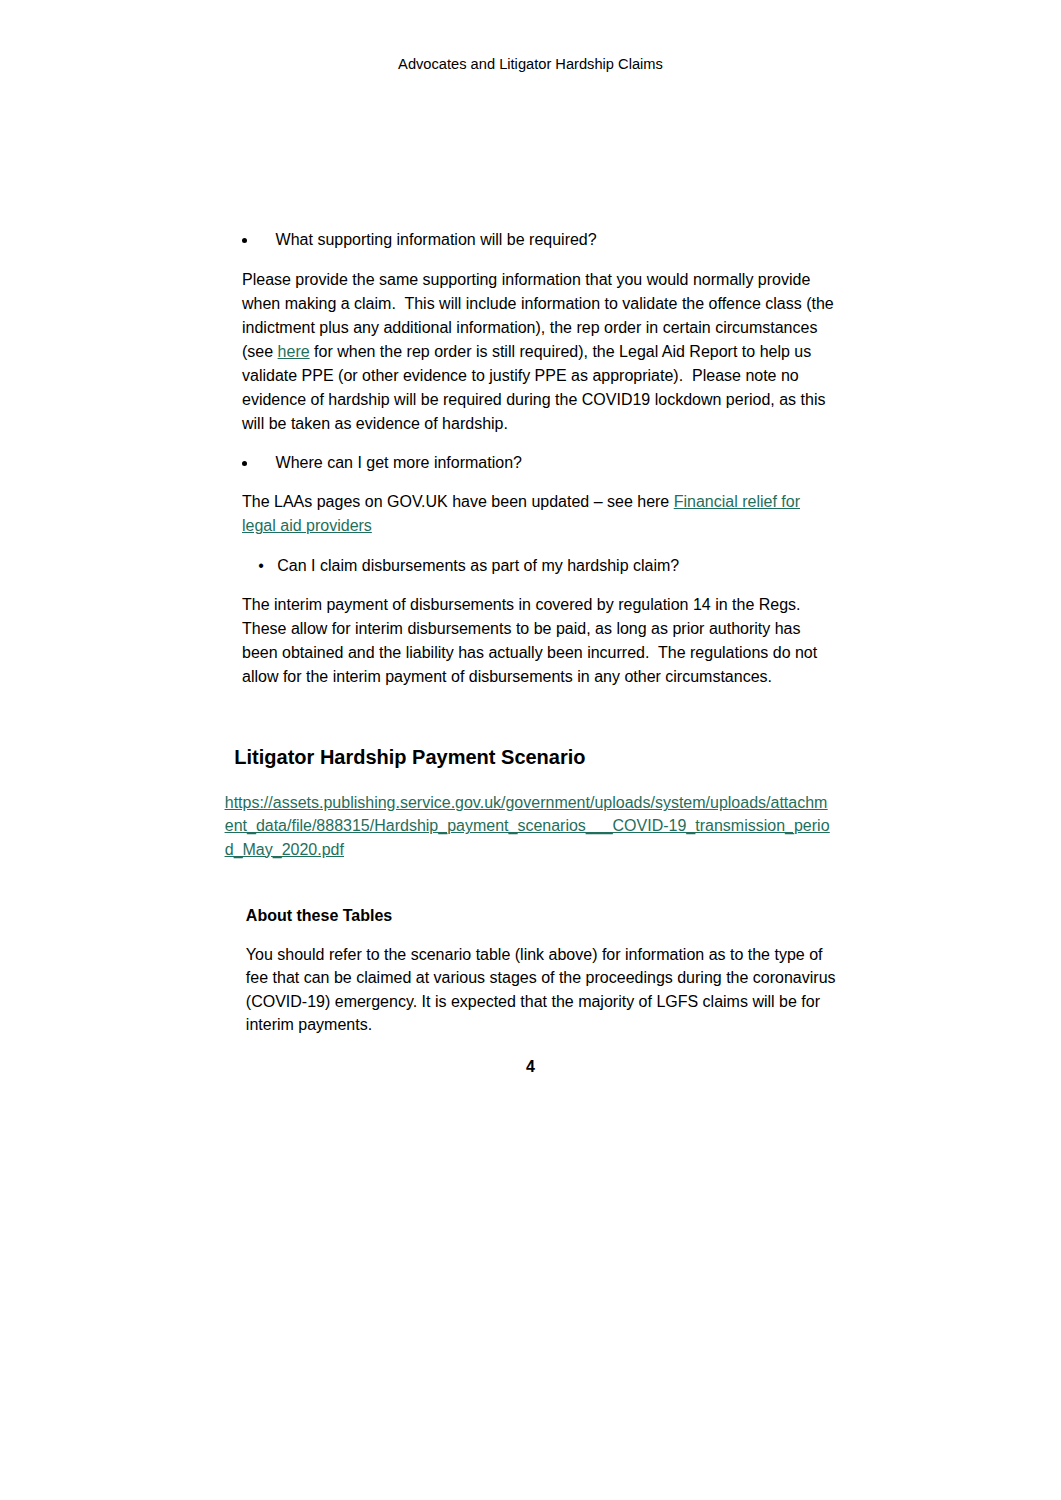Advocates and Litigator Hardship Claims
What supporting information will be required?
Please provide the same supporting information that you would normally provide when making a claim. This will include information to validate the offence class (the indictment plus any additional information), the rep order in certain circumstances (see here for when the rep order is still required), the Legal Aid Report to help us validate PPE (or other evidence to justify PPE as appropriate). Please note no evidence of hardship will be required during the COVID19 lockdown period, as this will be taken as evidence of hardship.
Where can I get more information?
The LAAs pages on GOV.UK have been updated – see here Financial relief for legal aid providers
• Can I claim disbursements as part of my hardship claim?
The interim payment of disbursements in covered by regulation 14 in the Regs. These allow for interim disbursements to be paid, as long as prior authority has been obtained and the liability has actually been incurred. The regulations do not allow for the interim payment of disbursements in any other circumstances.
Litigator Hardship Payment Scenario
https://assets.publishing.service.gov.uk/government/uploads/system/uploads/attachment_data/file/888315/Hardship_payment_scenarios___COVID-19_transmission_period_May_2020.pdf
About these Tables
You should refer to the scenario table (link above) for information as to the type of fee that can be claimed at various stages of the proceedings during the coronavirus (COVID-19) emergency. It is expected that the majority of LGFS claims will be for interim payments.
4